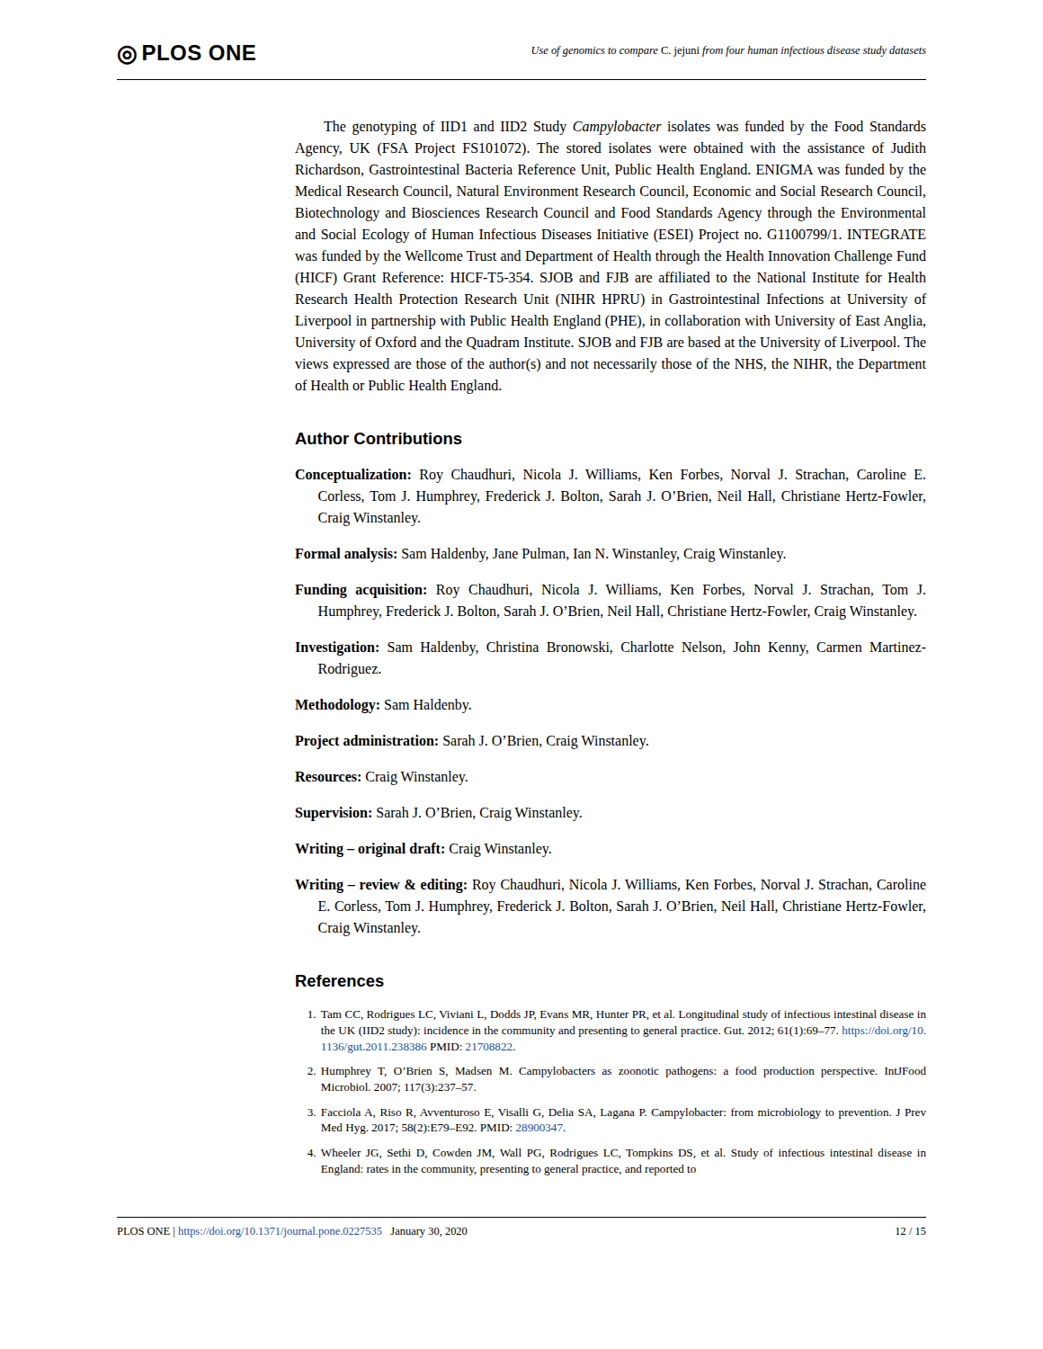◎PLOS ONE
Use of genomics to compare C. jejuni from four human infectious disease study datasets
The genotyping of IID1 and IID2 Study Campylobacter isolates was funded by the Food Standards Agency, UK (FSA Project FS101072). The stored isolates were obtained with the assistance of Judith Richardson, Gastrointestinal Bacteria Reference Unit, Public Health England. ENIGMA was funded by the Medical Research Council, Natural Environment Research Council, Economic and Social Research Council, Biotechnology and Biosciences Research Council and Food Standards Agency through the Environmental and Social Ecology of Human Infectious Diseases Initiative (ESEI) Project no. G1100799/1. INTEGRATE was funded by the Wellcome Trust and Department of Health through the Health Innovation Challenge Fund (HICF) Grant Reference: HICF-T5-354. SJOB and FJB are affiliated to the National Institute for Health Research Health Protection Research Unit (NIHR HPRU) in Gastrointestinal Infections at University of Liverpool in partnership with Public Health England (PHE), in collaboration with University of East Anglia, University of Oxford and the Quadram Institute. SJOB and FJB are based at the University of Liverpool. The views expressed are those of the author(s) and not necessarily those of the NHS, the NIHR, the Department of Health or Public Health England.
Author Contributions
Conceptualization: Roy Chaudhuri, Nicola J. Williams, Ken Forbes, Norval J. Strachan, Caroline E. Corless, Tom J. Humphrey, Frederick J. Bolton, Sarah J. O’Brien, Neil Hall, Christiane Hertz-Fowler, Craig Winstanley.
Formal analysis: Sam Haldenby, Jane Pulman, Ian N. Winstanley, Craig Winstanley.
Funding acquisition: Roy Chaudhuri, Nicola J. Williams, Ken Forbes, Norval J. Strachan, Tom J. Humphrey, Frederick J. Bolton, Sarah J. O’Brien, Neil Hall, Christiane Hertz-Fowler, Craig Winstanley.
Investigation: Sam Haldenby, Christina Bronowski, Charlotte Nelson, John Kenny, Carmen Martinez-Rodriguez.
Methodology: Sam Haldenby.
Project administration: Sarah J. O’Brien, Craig Winstanley.
Resources: Craig Winstanley.
Supervision: Sarah J. O’Brien, Craig Winstanley.
Writing – original draft: Craig Winstanley.
Writing – review & editing: Roy Chaudhuri, Nicola J. Williams, Ken Forbes, Norval J. Strachan, Caroline E. Corless, Tom J. Humphrey, Frederick J. Bolton, Sarah J. O’Brien, Neil Hall, Christiane Hertz-Fowler, Craig Winstanley.
References
Tam CC, Rodrigues LC, Viviani L, Dodds JP, Evans MR, Hunter PR, et al. Longitudinal study of infectious intestinal disease in the UK (IID2 study): incidence in the community and presenting to general practice. Gut. 2012; 61(1):69–77. https://doi.org/10.1136/gut.2011.238386 PMID: 21708822.
Humphrey T, O’Brien S, Madsen M. Campylobacters as zoonotic pathogens: a food production perspective. IntJFood Microbiol. 2007; 117(3):237–57.
Facciola A, Riso R, Avventuroso E, Visalli G, Delia SA, Lagana P. Campylobacter: from microbiology to prevention. J Prev Med Hyg. 2017; 58(2):E79–E92. PMID: 28900347.
Wheeler JG, Sethi D, Cowden JM, Wall PG, Rodrigues LC, Tompkins DS, et al. Study of infectious intestinal disease in England: rates in the community, presenting to general practice, and reported to
PLOS ONE | https://doi.org/10.1371/journal.pone.0227535 January 30, 2020
12 / 15